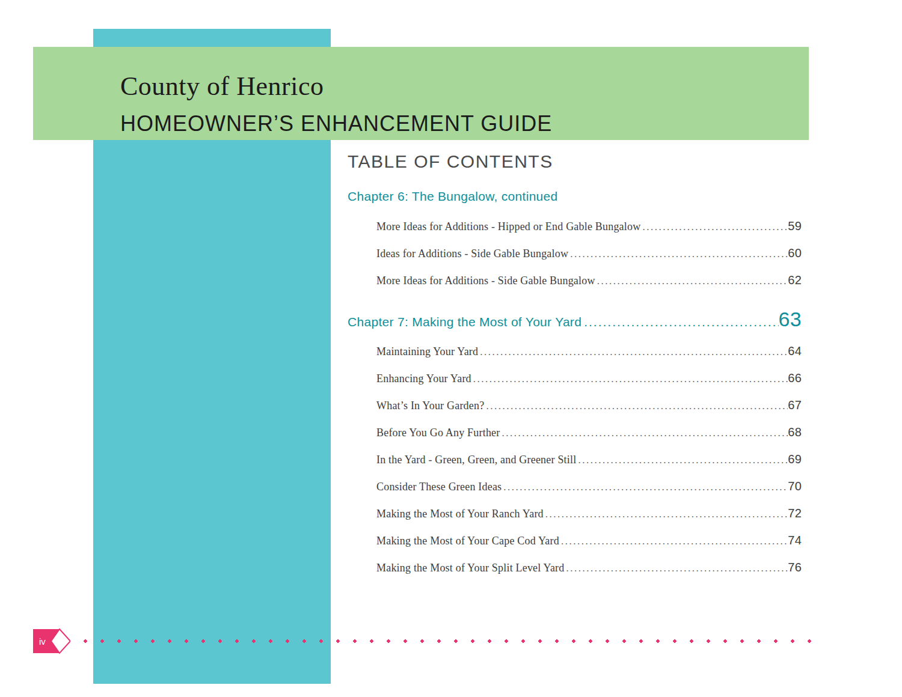County of Henrico
Homeowner’s Enhancement Guide
Table of Contents
Chapter 6: The Bungalow, continued
More Ideas for Additions - Hipped or End Gable Bungalow .................................................................................................. 59
Ideas for Additions - Side Gable Bungalow .................................................................................................. 60
More Ideas for Additions - Side Gable Bungalow .................................................................................................. 62
Chapter 7: Making the Most of Your Yard .................................................................................................. 63
Maintaining Your Yard .................................................................................................. 64
Enhancing Your Yard .................................................................................................. 66
What’s In Your Garden? .................................................................................................. 67
Before You Go Any Further .................................................................................................. 68
In the Yard - Green, Green, and Greener Still .................................................................................................. 69
Consider These Green Ideas .................................................................................................. 70
Making the Most of Your Ranch Yard .................................................................................................. 72
Making the Most of Your Cape Cod Yard .................................................................................................. 74
Making the Most of Your Split Level Yard .................................................................................................. 76
iv